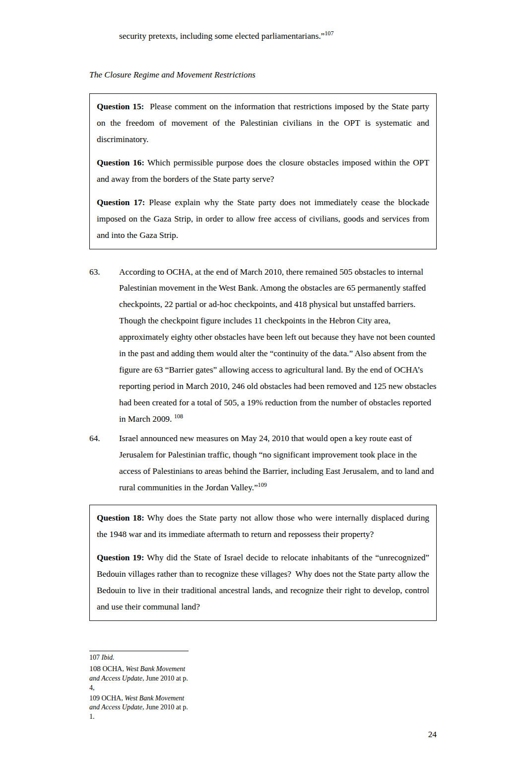security pretexts, including some elected parliamentarians.”107
The Closure Regime and Movement Restrictions
Question 15: Please comment on the information that restrictions imposed by the State party on the freedom of movement of the Palestinian civilians in the OPT is systematic and discriminatory.
Question 16: Which permissible purpose does the closure obstacles imposed within the OPT and away from the borders of the State party serve?
Question 17: Please explain why the State party does not immediately cease the blockade imposed on the Gaza Strip, in order to allow free access of civilians, goods and services from and into the Gaza Strip.
63.
According to OCHA, at the end of March 2010, there remained 505 obstacles to internal Palestinian movement in the West Bank. Among the obstacles are 65 permanently staffed checkpoints, 22 partial or ad-hoc checkpoints, and 418 physical but unstaffed barriers. Though the checkpoint figure includes 11 checkpoints in the Hebron City area, approximately eighty other obstacles have been left out because they have not been counted in the past and adding them would alter the “continuity of the data.” Also absent from the figure are 63 “Barrier gates” allowing access to agricultural land. By the end of OCHA’s reporting period in March 2010, 246 old obstacles had been removed and 125 new obstacles had been created for a total of 505, a 19% reduction from the number of obstacles reported in March 2009. 108
64.
Israel announced new measures on May 24, 2010 that would open a key route east of Jerusalem for Palestinian traffic, though “no significant improvement took place in the access of Palestinians to areas behind the Barrier, including East Jerusalem, and to land and rural communities in the Jordan Valley.”109
Question 18: Why does the State party not allow those who were internally displaced during the 1948 war and its immediate aftermath to return and repossess their property?
Question 19: Why did the State of Israel decide to relocate inhabitants of the “unrecognized” Bedouin villages rather than to recognize these villages? Why does not the State party allow the Bedouin to live in their traditional ancestral lands, and recognize their right to develop, control and use their communal land?
107 Ibid.
108 OCHA, West Bank Movement and Access Update, June 2010 at p. 4,
109 OCHA, West Bank Movement and Access Update, June 2010 at p. 1.
24